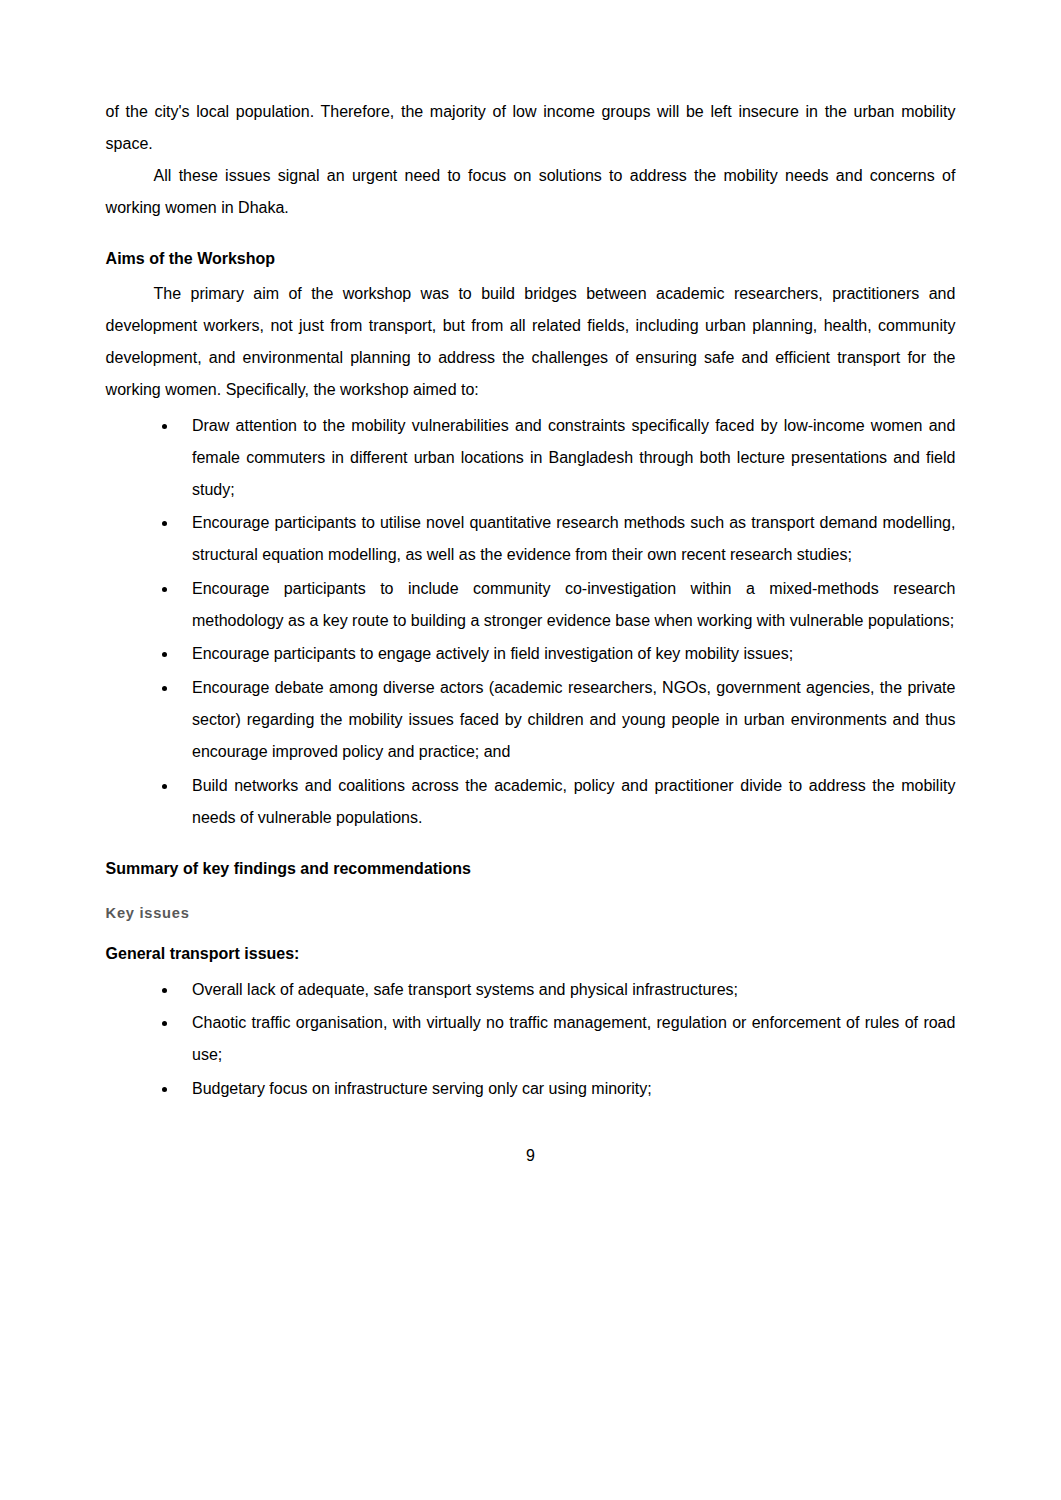of the city's local population. Therefore, the majority of low income groups will be left insecure in the urban mobility space.
All these issues signal an urgent need to focus on solutions to address the mobility needs and concerns of working women in Dhaka.
Aims of the Workshop
The primary aim of the workshop was to build bridges between academic researchers, practitioners and development workers, not just from transport, but from all related fields, including urban planning, health, community development, and environmental planning to address the challenges of ensuring safe and efficient transport for the working women. Specifically, the workshop aimed to:
Draw attention to the mobility vulnerabilities and constraints specifically faced by low-income women and female commuters in different urban locations in Bangladesh through both lecture presentations and field study;
Encourage participants to utilise novel quantitative research methods such as transport demand modelling, structural equation modelling, as well as the evidence from their own recent research studies;
Encourage participants to include community co-investigation within a mixed-methods research methodology as a key route to building a stronger evidence base when working with vulnerable populations;
Encourage participants to engage actively in field investigation of key mobility issues;
Encourage debate among diverse actors (academic researchers, NGOs, government agencies, the private sector) regarding the mobility issues faced by children and young people in urban environments and thus encourage improved policy and practice; and
Build networks and coalitions across the academic, policy and practitioner divide to address the mobility needs of vulnerable populations.
Summary of key findings and recommendations
Key issues
General transport issues:
Overall lack of adequate, safe transport systems and physical infrastructures;
Chaotic traffic organisation, with virtually no traffic management, regulation or enforcement of rules of road use;
Budgetary focus on infrastructure serving only car using minority;
9